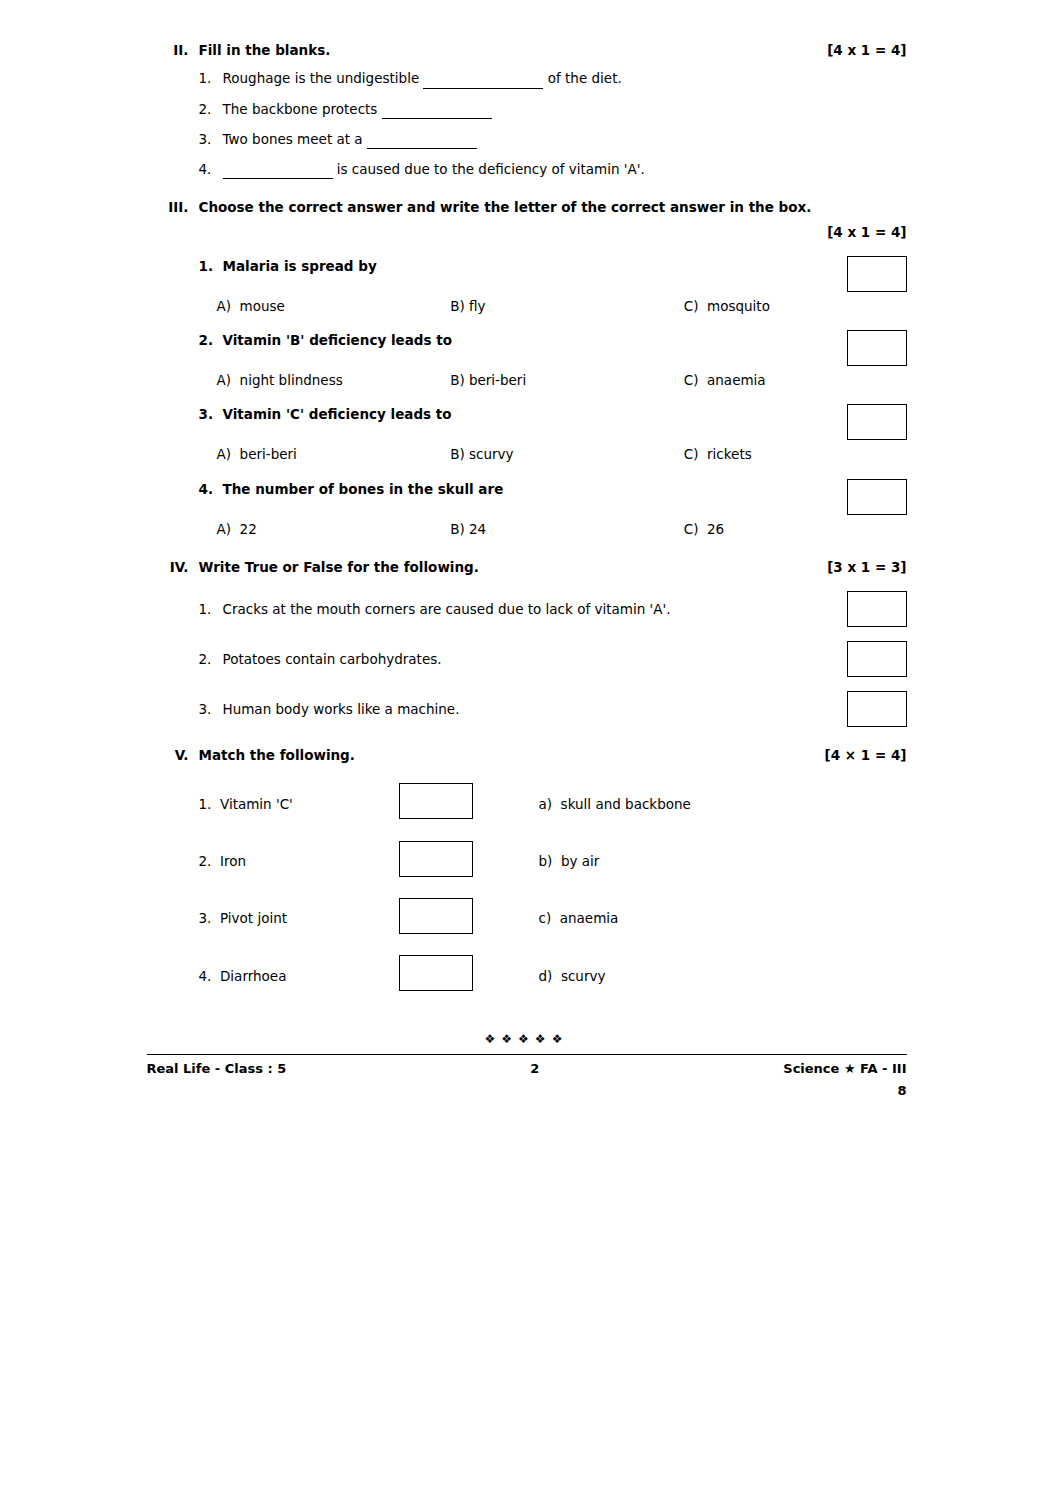II.
Fill in the blanks.
[4 x 1 = 4]
1. Roughage is the undigestible of the diet.
2. The backbone protects
3. Two bones meet at a
4. is caused due to the deficiency of vitamin 'A'.
III.
Choose the correct answer and write the letter of the correct answer in the box.
[4 x 1 = 4]
1. Malaria is spread by
A) mouse
B) fly
C) mosquito
2. Vitamin 'B' deficiency leads to
A) night blindness
B) beri-beri
C) anaemia
3. Vitamin 'C' deficiency leads to
A) beri-beri
B) scurvy
C) rickets
4. The number of bones in the skull are
A) 22
B) 24
C) 26
IV.
Write True or False for the following.
[3 x 1 = 3]
1. Cracks at the mouth corners are caused due to lack of vitamin 'A'.
2. Potatoes contain carbohydrates.
3. Human body works like a machine.
V.
Match the following.
[4 × 1 = 4]
| 1. Vitamin 'C' | | a) skull and backbone |
| 2. Iron | | b) by air |
| 3. Pivot joint | | c) anaemia |
| 4. Diarrhoea | | d) scurvy |
❖❖❖❖❖
Real Life - Class : 5
2
Science ★ FA - III
8